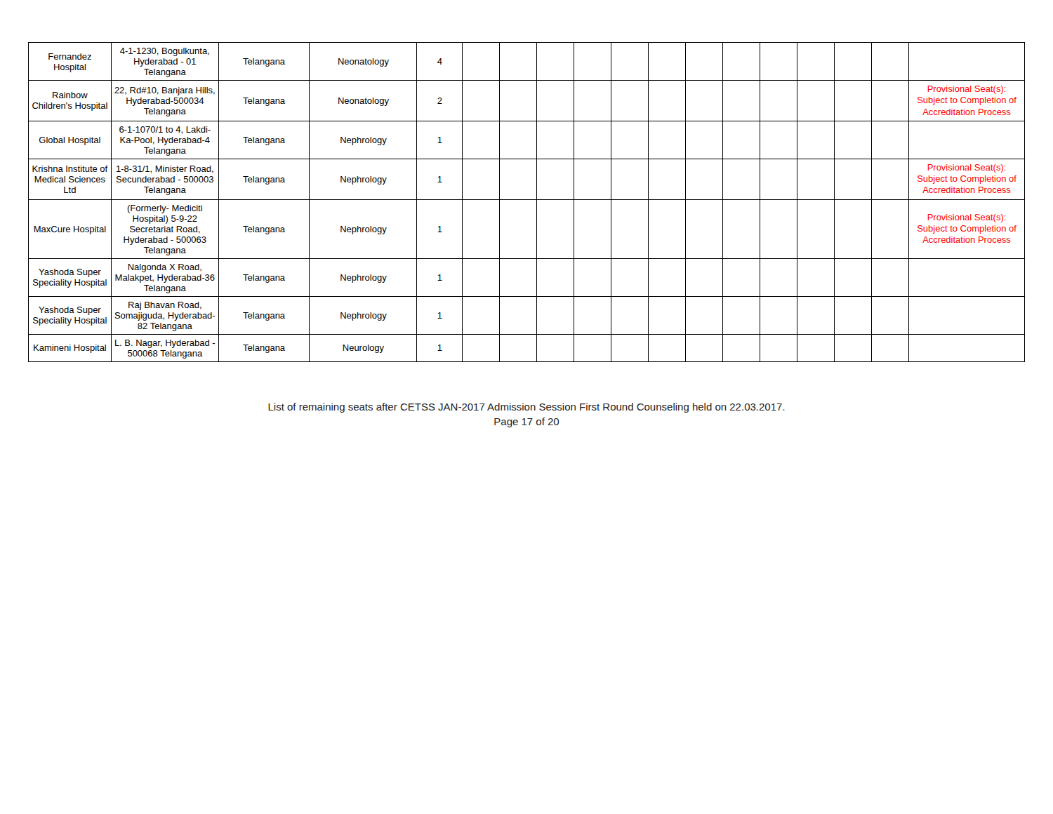| Fernandez Hospital | 4-1-1230, Bogulkunta, Hyderabad - 01 Telangana | Telangana | Neonatology | 4 | | | | | | | | | | | | | |
| Rainbow Children's Hospital | 22, Rd#10, Banjara Hills, Hyderabad-500034 Telangana | Telangana | Neonatology | 2 | | | | | | | | | | | | | Provisional Seat(s): Subject to Completion of Accreditation Process |
| Global Hospital | 6-1-1070/1 to 4, Lakdi-Ka-Pool, Hyderabad-4 Telangana | Telangana | Nephrology | 1 | | | | | | | | | | | | | |
| Krishna Institute of Medical Sciences Ltd | 1-8-31/1, Minister Road, Secunderabad - 500003 Telangana | Telangana | Nephrology | 1 | | | | | | | | | | | | | Provisional Seat(s): Subject to Completion of Accreditation Process |
| MaxCure Hospital | (Formerly- Mediciti Hospital) 5-9-22 Secretariat Road, Hyderabad - 500063 Telangana | Telangana | Nephrology | 1 | | | | | | | | | | | | | Provisional Seat(s): Subject to Completion of Accreditation Process |
| Yashoda Super Speciality Hospital | Nalgonda X Road, Malakpet, Hyderabad-36 Telangana | Telangana | Nephrology | 1 | | | | | | | | | | | | | |
| Yashoda Super Speciality Hospital | Raj Bhavan Road, Somajiguda, Hyderabad-82 Telangana | Telangana | Nephrology | 1 | | | | | | | | | | | | | |
| Kamineni Hospital | L. B. Nagar, Hyderabad - 500068 Telangana | Telangana | Neurology | 1 | | | | | | | | | | | | | |
List of remaining seats after CETSS JAN-2017 Admission Session First Round Counseling held on 22.03.2017.
Page 17 of 20